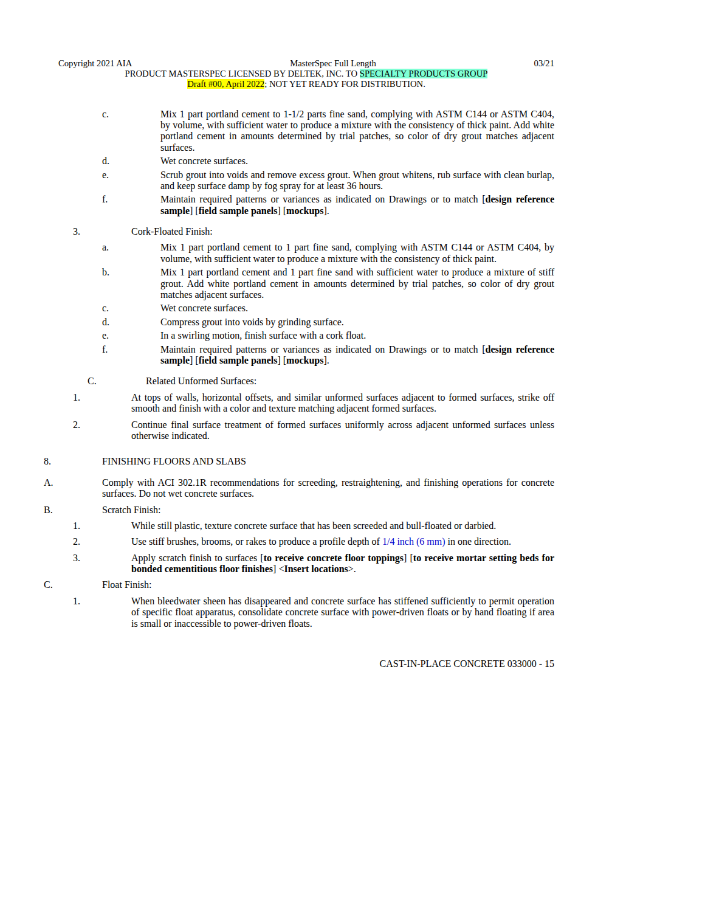Copyright 2021 AIA MasterSpec Full Length 03/21
PRODUCT MASTERSPEC LICENSED BY DELTEK, INC. TO SPECIALTY PRODUCTS GROUP
Draft #00, April 2022; NOT YET READY FOR DISTRIBUTION.
c. Mix 1 part portland cement to 1-1/2 parts fine sand, complying with ASTM C144 or ASTM C404, by volume, with sufficient water to produce a mixture with the consistency of thick paint. Add white portland cement in amounts determined by trial patches, so color of dry grout matches adjacent surfaces.
d. Wet concrete surfaces.
e. Scrub grout into voids and remove excess grout. When grout whitens, rub surface with clean burlap, and keep surface damp by fog spray for at least 36 hours.
f. Maintain required patterns or variances as indicated on Drawings or to match [design reference sample] [field sample panels] [mockups].
3. Cork-Floated Finish:
a. Mix 1 part portland cement to 1 part fine sand, complying with ASTM C144 or ASTM C404, by volume, with sufficient water to produce a mixture with the consistency of thick paint.
b. Mix 1 part portland cement and 1 part fine sand with sufficient water to produce a mixture of stiff grout. Add white portland cement in amounts determined by trial patches, so color of dry grout matches adjacent surfaces.
c. Wet concrete surfaces.
d. Compress grout into voids by grinding surface.
e. In a swirling motion, finish surface with a cork float.
f. Maintain required patterns or variances as indicated on Drawings or to match [design reference sample] [field sample panels] [mockups].
C. Related Unformed Surfaces:
1. At tops of walls, horizontal offsets, and similar unformed surfaces adjacent to formed surfaces, strike off smooth and finish with a color and texture matching adjacent formed surfaces.
2. Continue final surface treatment of formed surfaces uniformly across adjacent unformed surfaces unless otherwise indicated.
8. FINISHING FLOORS AND SLABS
A. Comply with ACI 302.1R recommendations for screeding, restraightening, and finishing operations for concrete surfaces. Do not wet concrete surfaces.
B. Scratch Finish:
1. While still plastic, texture concrete surface that has been screeded and bull-floated or darbied.
2. Use stiff brushes, brooms, or rakes to produce a profile depth of 1/4 inch (6 mm) in one direction.
3. Apply scratch finish to surfaces [to receive concrete floor toppings] [to receive mortar setting beds for bonded cementitious floor finishes] <Insert locations>.
C. Float Finish:
1. When bleedwater sheen has disappeared and concrete surface has stiffened sufficiently to permit operation of specific float apparatus, consolidate concrete surface with power-driven floats or by hand floating if area is small or inaccessible to power-driven floats.
CAST-IN-PLACE CONCRETE 033000 - 15